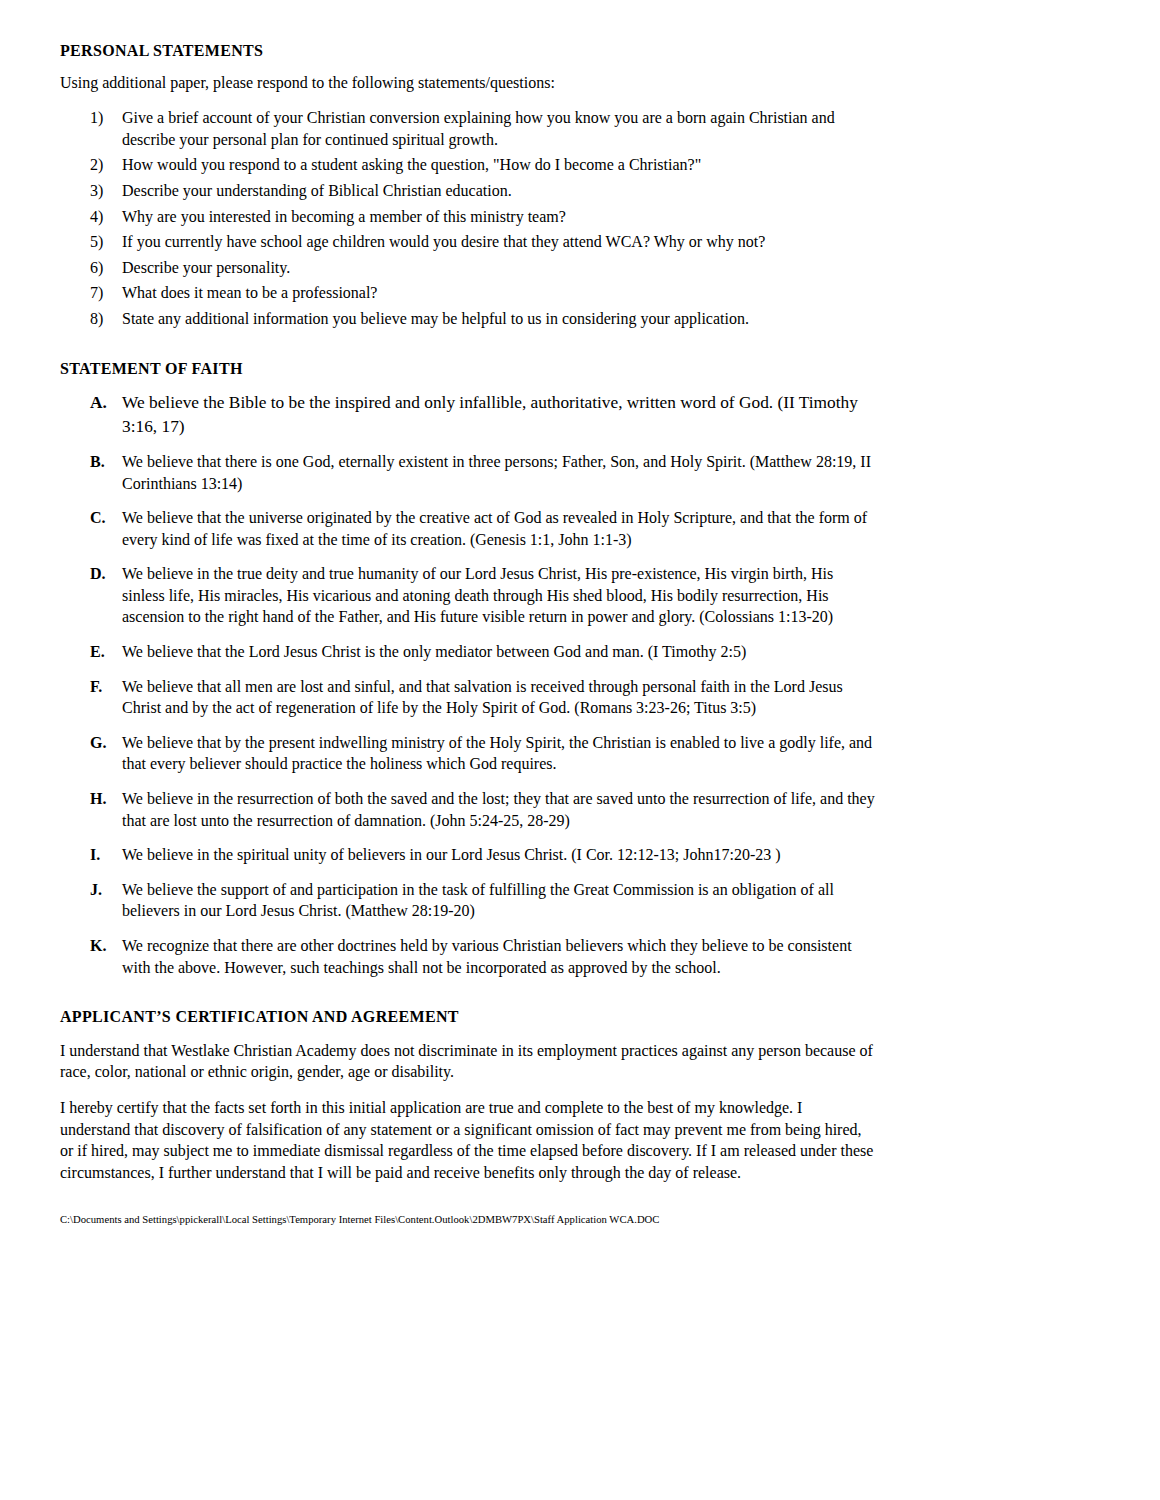PERSONAL STATEMENTS
Using additional paper, please respond to the following statements/questions:
Give a brief account of your Christian conversion explaining how you know you are a born again Christian and describe your personal plan for continued spiritual growth.
How would you respond to a student asking the question, "How do I become a Christian?"
Describe your understanding of Biblical Christian education.
Why are you interested in becoming a member of this ministry team?
If you currently have school age children would you desire that they attend WCA? Why or why not?
Describe your personality.
What does it mean to be a professional?
State any additional information you believe may be helpful to us in considering your application.
STATEMENT OF FAITH
We believe the Bible to be the inspired and only infallible, authoritative, written word of God. (II Timothy 3:16, 17)
We believe that there is one God, eternally existent in three persons; Father, Son, and Holy Spirit. (Matthew 28:19, II Corinthians 13:14)
We believe that the universe originated by the creative act of God as revealed in Holy Scripture, and that the form of every kind of life was fixed at the time of its creation. (Genesis 1:1, John 1:1-3)
We believe in the true deity and true humanity of our Lord Jesus Christ, His pre-existence, His virgin birth, His sinless life, His miracles, His vicarious and atoning death through His shed blood, His bodily resurrection, His ascension to the right hand of the Father, and His future visible return in power and glory. (Colossians 1:13-20)
We believe that the Lord Jesus Christ is the only mediator between God and man. (I Timothy 2:5)
We believe that all men are lost and sinful, and that salvation is received through personal faith in the Lord Jesus Christ and by the act of regeneration of life by the Holy Spirit of God. (Romans 3:23-26; Titus 3:5)
We believe that by the present indwelling ministry of the Holy Spirit, the Christian is enabled to live a godly life, and that every believer should practice the holiness which God requires.
We believe in the resurrection of both the saved and the lost; they that are saved unto the resurrection of life, and they that are lost unto the resurrection of damnation. (John 5:24-25, 28-29)
We believe in the spiritual unity of believers in our Lord Jesus Christ. (I Cor. 12:12-13; John17:20-23 )
We believe the support of and participation in the task of fulfilling the Great Commission is an obligation of all believers in our Lord Jesus Christ. (Matthew 28:19-20)
We recognize that there are other doctrines held by various Christian believers which they believe to be consistent with the above. However, such teachings shall not be incorporated as approved by the school.
APPLICANT’S CERTIFICATION AND AGREEMENT
I understand that Westlake Christian Academy does not discriminate in its employment practices against any person because of race, color, national or ethnic origin, gender, age or disability.
I hereby certify that the facts set forth in this initial application are true and complete to the best of my knowledge. I understand that discovery of falsification of any statement or a significant omission of fact may prevent me from being hired, or if hired, may subject me to immediate dismissal regardless of the time elapsed before discovery. If I am released under these circumstances, I further understand that I will be paid and receive benefits only through the day of release.
C:\Documents and Settings\ppickerall\Local Settings\Temporary Internet Files\Content.Outlook\2DMBW7PX\Staff Application WCA.DOC